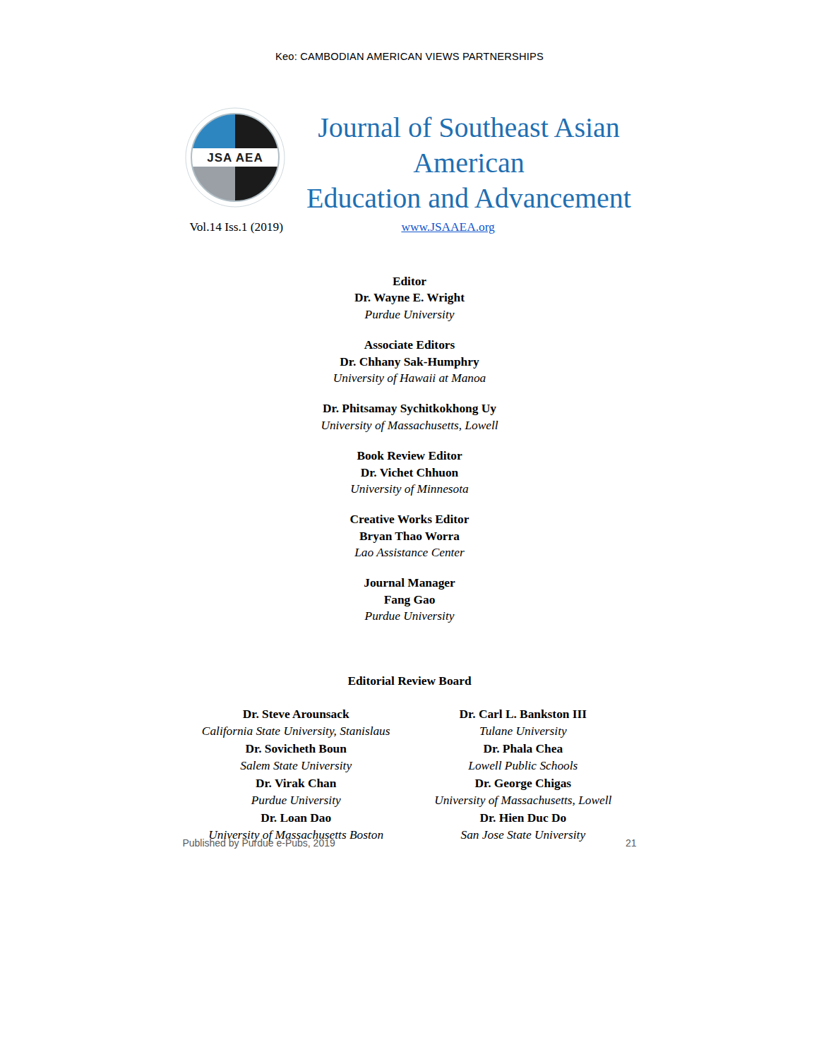Keo: CAMBODIAN AMERICAN VIEWS PARTNERSHIPS
JSA AEA
Journal of Southeast Asian American Education and Advancement
Vol.14 Iss.1 (2019) www.JSAAEA.org
Editor
Dr. Wayne E. Wright
Purdue University
Associate Editors
Dr. Chhany Sak-Humphry
University of Hawaii at Manoa
Dr. Phitsamay Sychitkokhong Uy
University of Massachusetts, Lowell
Book Review Editor
Dr. Vichet Chhuon
University of Minnesota
Creative Works Editor
Bryan Thao Worra
Lao Assistance Center
Journal Manager
Fang Gao
Purdue University
Editorial Review Board
| Dr. Steve Arounsack | Dr. Carl L. Bankston III |
| California State University, Stanislaus | Tulane University |
| Dr. Sovicheth Boun | Dr. Phala Chea |
| Salem State University | Lowell Public Schools |
| Dr. Virak Chan | Dr. George Chigas |
| Purdue University | University of Massachusetts, Lowell |
| Dr. Loan Dao | Dr. Hien Duc Do |
| University of Massachusetts Boston | San Jose State University |
Published by Purdue e-Pubs, 2019 21